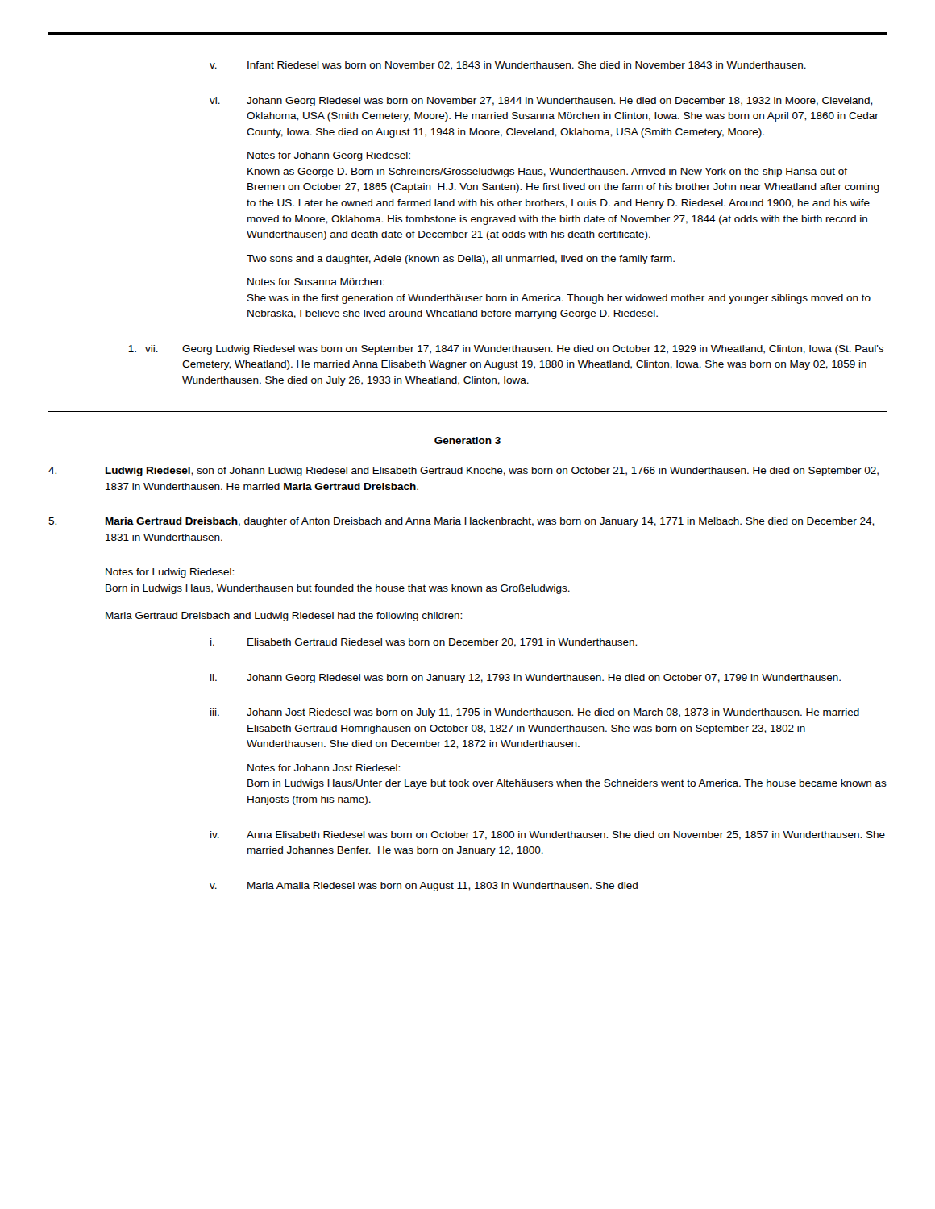v.
Infant Riedesel was born on November 02, 1843 in Wunderthausen. She died in November 1843 in Wunderthausen.
vi.
Johann Georg Riedesel was born on November 27, 1844 in Wunderthausen. He died on December 18, 1932 in Moore, Cleveland, Oklahoma, USA (Smith Cemetery, Moore). He married Susanna Mörchen in Clinton, Iowa. She was born on April 07, 1860 in Cedar County, Iowa. She died on August 11, 1948 in Moore, Cleveland, Oklahoma, USA (Smith Cemetery, Moore).
Notes for Johann Georg Riedesel:
Known as George D. Born in Schreiners/Grosseludwigs Haus, Wunderthausen. Arrived in New York on the ship Hansa out of Bremen on October 27, 1865 (Captain H.J. Von Santen). He first lived on the farm of his brother John near Wheatland after coming to the US. Later he owned and farmed land with his other brothers, Louis D. and Henry D. Riedesel. Around 1900, he and his wife moved to Moore, Oklahoma. His tombstone is engraved with the birth date of November 27, 1844 (at odds with the birth record in Wunderthausen) and death date of December 21 (at odds with his death certificate).
Two sons and a daughter, Adele (known as Della), all unmarried, lived on the family farm.
Notes for Susanna Mörchen:
She was in the first generation of Wunderthäuser born in America. Though her widowed mother and younger siblings moved on to Nebraska, I believe she lived around Wheatland before marrying George D. Riedesel.
1.
vii.
Georg Ludwig Riedesel was born on September 17, 1847 in Wunderthausen. He died on October 12, 1929 in Wheatland, Clinton, Iowa (St. Paul's Cemetery, Wheatland). He married Anna Elisabeth Wagner on August 19, 1880 in Wheatland, Clinton, Iowa. She was born on May 02, 1859 in Wunderthausen. She died on July 26, 1933 in Wheatland, Clinton, Iowa.
Generation 3
4.
Ludwig Riedesel, son of Johann Ludwig Riedesel and Elisabeth Gertraud Knoche, was born on October 21, 1766 in Wunderthausen. He died on September 02, 1837 in Wunderthausen. He married Maria Gertraud Dreisbach.
5.
Maria Gertraud Dreisbach, daughter of Anton Dreisbach and Anna Maria Hackenbracht, was born on January 14, 1771 in Melbach. She died on December 24, 1831 in Wunderthausen.
Notes for Ludwig Riedesel:
Born in Ludwigs Haus, Wunderthausen but founded the house that was known as Großeludwigs.
Maria Gertraud Dreisbach and Ludwig Riedesel had the following children:
i.
Elisabeth Gertraud Riedesel was born on December 20, 1791 in Wunderthausen.
ii.
Johann Georg Riedesel was born on January 12, 1793 in Wunderthausen. He died on October 07, 1799 in Wunderthausen.
iii.
Johann Jost Riedesel was born on July 11, 1795 in Wunderthausen. He died on March 08, 1873 in Wunderthausen. He married Elisabeth Gertraud Homrighausen on October 08, 1827 in Wunderthausen. She was born on September 23, 1802 in Wunderthausen. She died on December 12, 1872 in Wunderthausen.
Notes for Johann Jost Riedesel:
Born in Ludwigs Haus/Unter der Laye but took over Altehäusers when the Schneiders went to America. The house became known as Hanjosts (from his name).
iv.
Anna Elisabeth Riedesel was born on October 17, 1800 in Wunderthausen. She died on November 25, 1857 in Wunderthausen. She married Johannes Benfer. He was born on January 12, 1800.
v.
Maria Amalia Riedesel was born on August 11, 1803 in Wunderthausen. She died